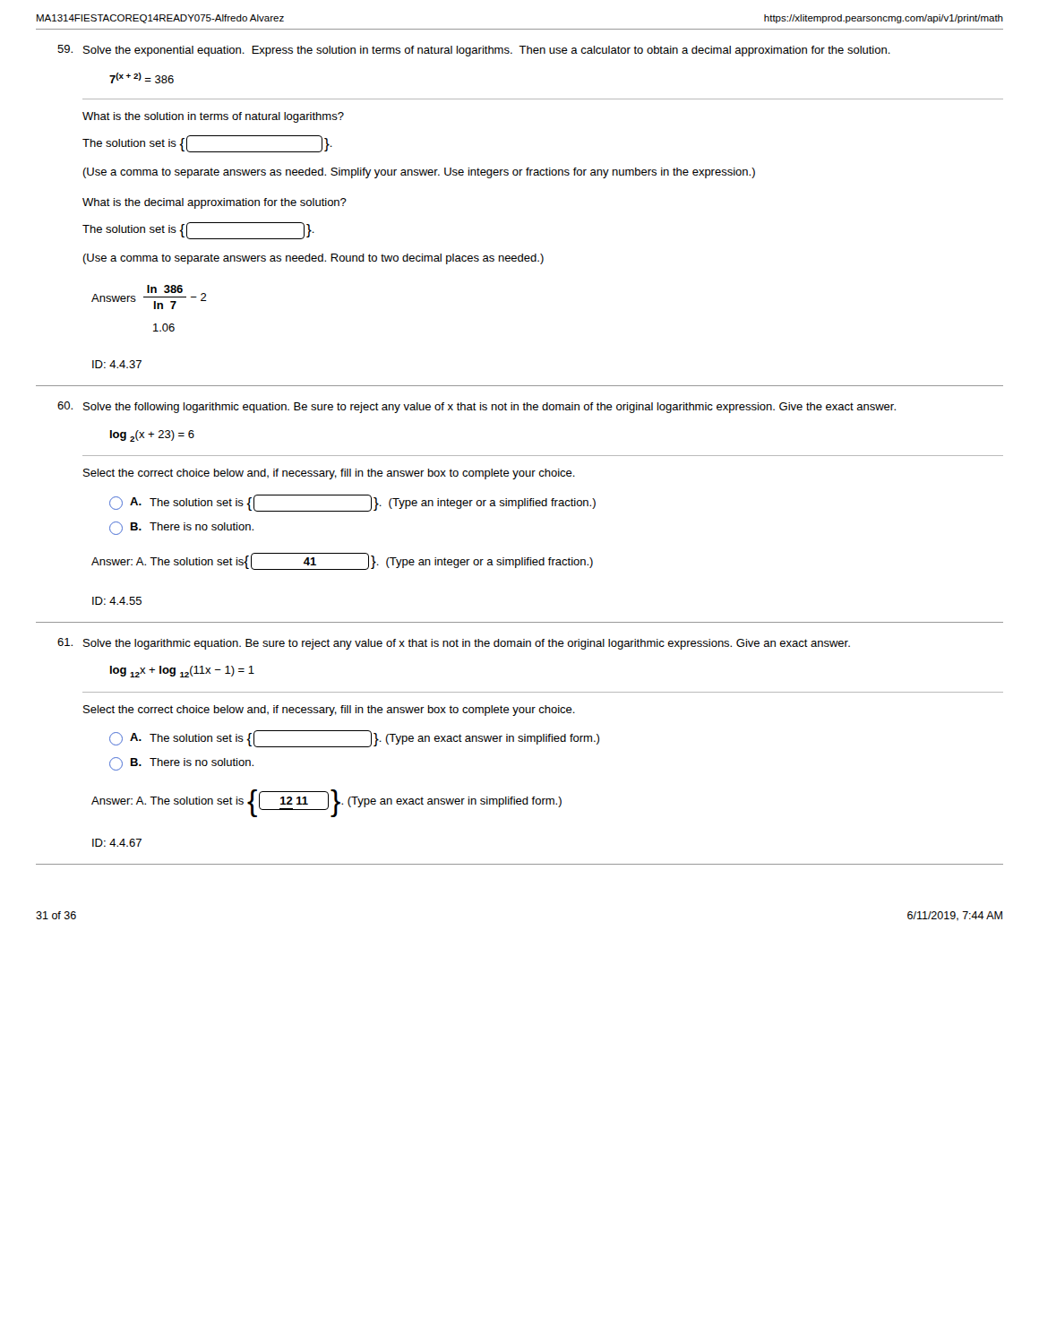MA1314FIESTACOREQ14READY075-Alfredo Alvarez
https://xlitemprod.pearsoncmg.com/api/v1/print/math
59.
Solve the exponential equation. Express the solution in terms of natural logarithms. Then use a calculator to obtain a decimal approximation for the solution.
7(x + 2) = 386
What is the solution in terms of natural logarithms?
The solution set is { }.
(Use a comma to separate answers as needed. Simplify your answer. Use integers or fractions for any numbers in the expression.)
What is the decimal approximation for the solution?
The solution set is { }.
(Use a comma to separate answers as needed. Round to two decimal places as needed.)
Answers
ln 386 ln 7 − 2
1.06
ID: 4.4.37
60.
Solve the following logarithmic equation. Be sure to reject any value of x that is not in the domain of the original logarithmic expression. Give the exact answer.
log 2(x + 23) = 6
Select the correct choice below and, if necessary, fill in the answer box to complete your choice.
A.
The solution set is { }. (Type an integer or a simplified fraction.)
B.
There is no solution.
Answer: A. The solution set is {41}. (Type an integer or a simplified fraction.)
ID: 4.4.55
61.
Solve the logarithmic equation. Be sure to reject any value of x that is not in the domain of the original logarithmic expressions. Give an exact answer.
log 12x + log 12(11x − 1) = 1
Select the correct choice below and, if necessary, fill in the answer box to complete your choice.
A.
The solution set is { }. (Type an exact answer in simplified form.)
B.
There is no solution.
Answer: A. The solution set is { 12 11 } . (Type an exact answer in simplified form.)
ID: 4.4.67
31 of 36
6/11/2019, 7:44 AM